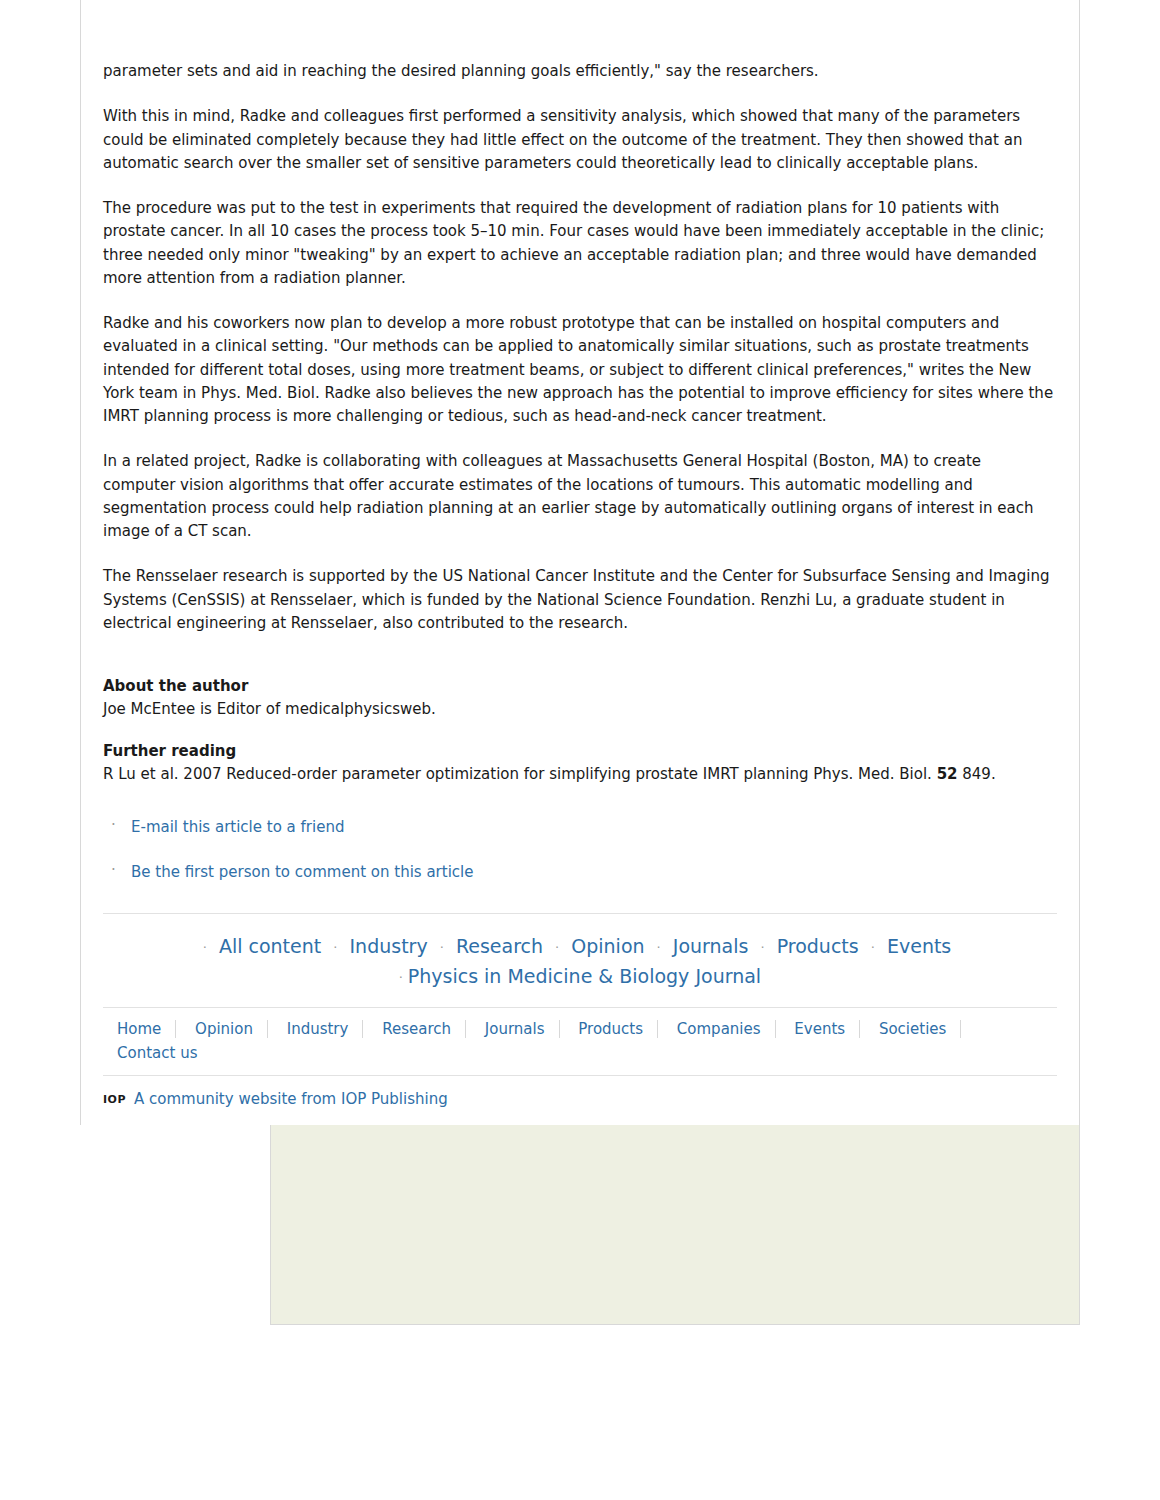parameter sets and aid in reaching the desired planning goals efficiently," say the researchers.
With this in mind, Radke and colleagues first performed a sensitivity analysis, which showed that many of the parameters could be eliminated completely because they had little effect on the outcome of the treatment. They then showed that an automatic search over the smaller set of sensitive parameters could theoretically lead to clinically acceptable plans.
The procedure was put to the test in experiments that required the development of radiation plans for 10 patients with prostate cancer. In all 10 cases the process took 5–10 min. Four cases would have been immediately acceptable in the clinic; three needed only minor "tweaking" by an expert to achieve an acceptable radiation plan; and three would have demanded more attention from a radiation planner.
Radke and his coworkers now plan to develop a more robust prototype that can be installed on hospital computers and evaluated in a clinical setting. "Our methods can be applied to anatomically similar situations, such as prostate treatments intended for different total doses, using more treatment beams, or subject to different clinical preferences," writes the New York team in Phys. Med. Biol. Radke also believes the new approach has the potential to improve efficiency for sites where the IMRT planning process is more challenging or tedious, such as head-and-neck cancer treatment.
In a related project, Radke is collaborating with colleagues at Massachusetts General Hospital (Boston, MA) to create computer vision algorithms that offer accurate estimates of the locations of tumours. This automatic modelling and segmentation process could help radiation planning at an earlier stage by automatically outlining organs of interest in each image of a CT scan.
The Rensselaer research is supported by the US National Cancer Institute and the Center for Subsurface Sensing and Imaging Systems (CenSSIS) at Rensselaer, which is funded by the National Science Foundation. Renzhi Lu, a graduate student in electrical engineering at Rensselaer, also contributed to the research.
About the author
Joe McEntee is Editor of medicalphysicsweb.
Further reading
R Lu et al. 2007 Reduced-order parameter optimization for simplifying prostate IMRT planning Phys. Med. Biol. 52 849.
E-mail this article to a friend
Be the first person to comment on this article
· All content · Industry · Research · Opinion · Journals · Products · Events
· Physics in Medicine & Biology Journal
Home
Opinion
Industry
Research
Journals
Products
Companies
Events
Societies
Contact us
IOP A community website from IOP Publishing